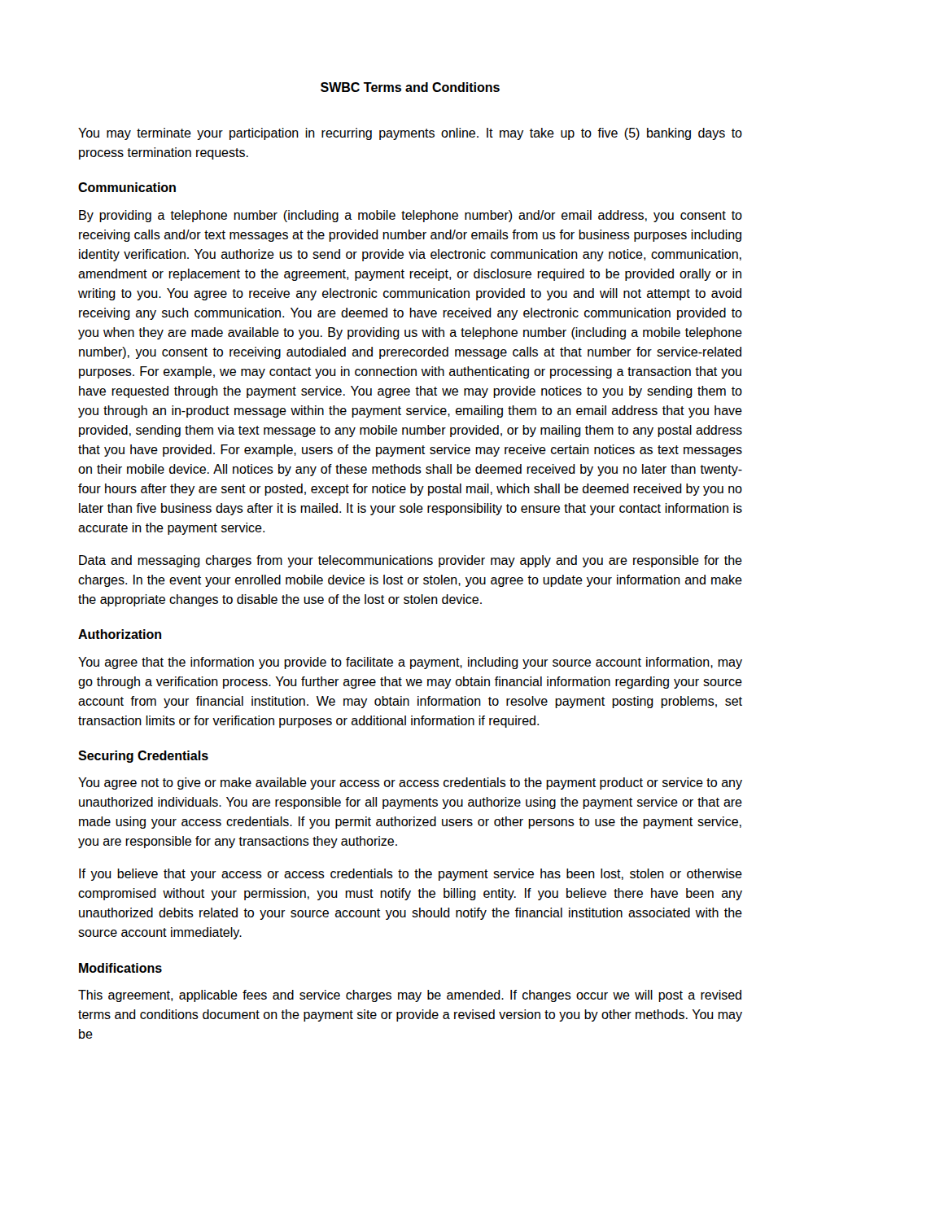SWBC Terms and Conditions
You may terminate your participation in recurring payments online. It may take up to five (5) banking days to process termination requests.
Communication
By providing a telephone number (including a mobile telephone number) and/or email address, you consent to receiving calls and/or text messages at the provided number and/or emails from us for business purposes including identity verification. You authorize us to send or provide via electronic communication any notice, communication, amendment or replacement to the agreement, payment receipt, or disclosure required to be provided orally or in writing to you. You agree to receive any electronic communication provided to you and will not attempt to avoid receiving any such communication. You are deemed to have received any electronic communication provided to you when they are made available to you. By providing us with a telephone number (including a mobile telephone number), you consent to receiving autodialed and prerecorded message calls at that number for service-related purposes. For example, we may contact you in connection with authenticating or processing a transaction that you have requested through the payment service. You agree that we may provide notices to you by sending them to you through an in-product message within the payment service, emailing them to an email address that you have provided, sending them via text message to any mobile number provided, or by mailing them to any postal address that you have provided. For example, users of the payment service may receive certain notices as text messages on their mobile device. All notices by any of these methods shall be deemed received by you no later than twenty-four hours after they are sent or posted, except for notice by postal mail, which shall be deemed received by you no later than five business days after it is mailed. It is your sole responsibility to ensure that your contact information is accurate in the payment service.
Data and messaging charges from your telecommunications provider may apply and you are responsible for the charges. In the event your enrolled mobile device is lost or stolen, you agree to update your information and make the appropriate changes to disable the use of the lost or stolen device.
Authorization
You agree that the information you provide to facilitate a payment, including your source account information, may go through a verification process. You further agree that we may obtain financial information regarding your source account from your financial institution. We may obtain information to resolve payment posting problems, set transaction limits or for verification purposes or additional information if required.
Securing Credentials
You agree not to give or make available your access or access credentials to the payment product or service to any unauthorized individuals. You are responsible for all payments you authorize using the payment service or that are made using your access credentials. If you permit authorized users or other persons to use the payment service, you are responsible for any transactions they authorize.
If you believe that your access or access credentials to the payment service has been lost, stolen or otherwise compromised without your permission, you must notify the billing entity. If you believe there have been any unauthorized debits related to your source account you should notify the financial institution associated with the source account immediately.
Modifications
This agreement, applicable fees and service charges may be amended. If changes occur we will post a revised terms and conditions document on the payment site or provide a revised version to you by other methods. You may be